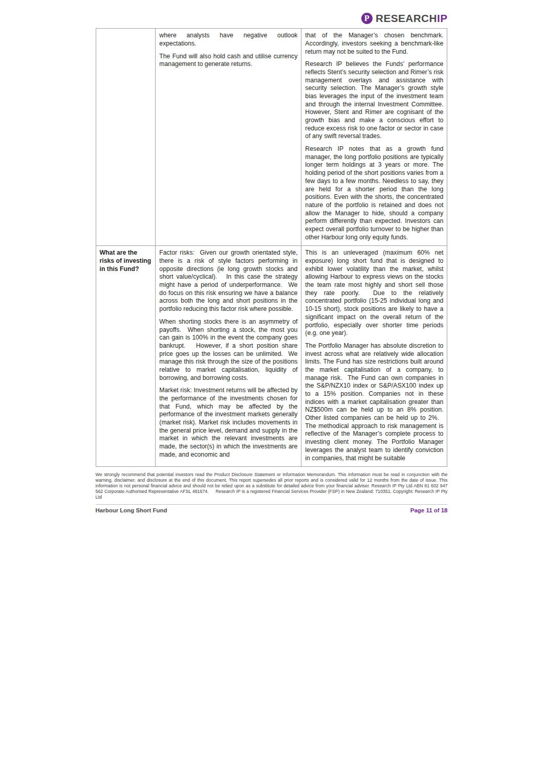P RESEARCH IP
| | where analysts have negative outlook expectations. The Fund will also hold cash and utilise currency management to generate returns. | that of the Manager’s chosen benchmark. Accordingly, investors seeking a benchmark-like return may not be suited to the Fund. Research IP believes the Funds’ performance reflects Stent’s security selection and Rimer’s risk management overlays and assistance with security selection. The Manager’s growth style bias leverages the input of the investment team and through the internal Investment Committee. However, Stent and Rimer are cognisant of the growth bias and make a conscious effort to reduce excess risk to one factor or sector in case of any swift reversal trades. Research IP notes that as a growth fund manager, the long portfolio positions are typically longer term holdings at 3 years or more. The holding period of the short positions varies from a few days to a few months. Needless to say, they are held for a shorter period than the long positions. Even with the shorts, the concentrated nature of the portfolio is retained and does not allow the Manager to hide, should a company perform differently than expected. Investors can expect overall portfolio turnover to be higher than other Harbour long only equity funds. |
| What are the risks of investing in this Fund? | Factor risks: Given our growth orientated style, there is a risk of style factors performing in opposite directions (ie long growth stocks and short value/cyclical). In this case the strategy might have a period of underperformance. We do focus on this risk ensuring we have a balance across both the long and short positions in the portfolio reducing this factor risk where possible. When shorting stocks there is an asymmetry of payoffs. When shorting a stock, the most you can gain is 100% in the event the company goes bankrupt. However, if a short position share price goes up the losses can be unlimited. We manage this risk through the size of the positions relative to market capitalisation, liquidity of borrowing, and borrowing costs. Market risk: Investment returns will be affected by the performance of the investments chosen for that Fund, which may be affected by the performance of the investment markets generally (market risk). Market risk includes movements in the general price level, demand and supply in the market in which the relevant investments are made, the sector(s) in which the investments are made, and economic and | This is an unleveraged (maximum 60% net exposure) long short fund that is designed to exhibit lower volatility than the market, whilst allowing Harbour to express views on the stocks the team rate most highly and short sell those they rate poorly. Due to the relatively concentrated portfolio (15-25 individual long and 10-15 short), stock positions are likely to have a significant impact on the overall return of the portfolio, especially over shorter time periods (e.g. one year). The Portfolio Manager has absolute discretion to invest across what are relatively wide allocation limits. The Fund has size restrictions built around the market capitalisation of a company, to manage risk. The Fund can own companies in the S&P/NZX10 index or S&P/ASX100 index up to a 15% position. Companies not in these indices with a market capitalisation greater than NZ$500m can be held up to an 8% position. Other listed companies can be held up to 2%. The methodical approach to risk management is reflective of the Manager’s complete process to investing client money. The Portfolio Manager leverages the analyst team to identify conviction in companies, that might be suitable |
We strongly recommend that potential investors read the Product Disclosure Statement or Information Memorandum. This information must be read in conjunction with the warning, disclaimer, and disclosure at the end of this document. This report supersedes all prior reports and is considered valid for 12 months from the date of issue. This information is not personal financial advice and should not be relied upon as a substitute for detailed advice from your financial adviser. Research IP Pty Ltd ABN 81 602 947 562 Corporate Authorised Representative AFSL 481674. Research IP is a registered Financial Services Provider (FSP) in New Zealand: 710351. Copyright: Research IP Pty Ltd
Harbour Long Short Fund
Page 11 of 18